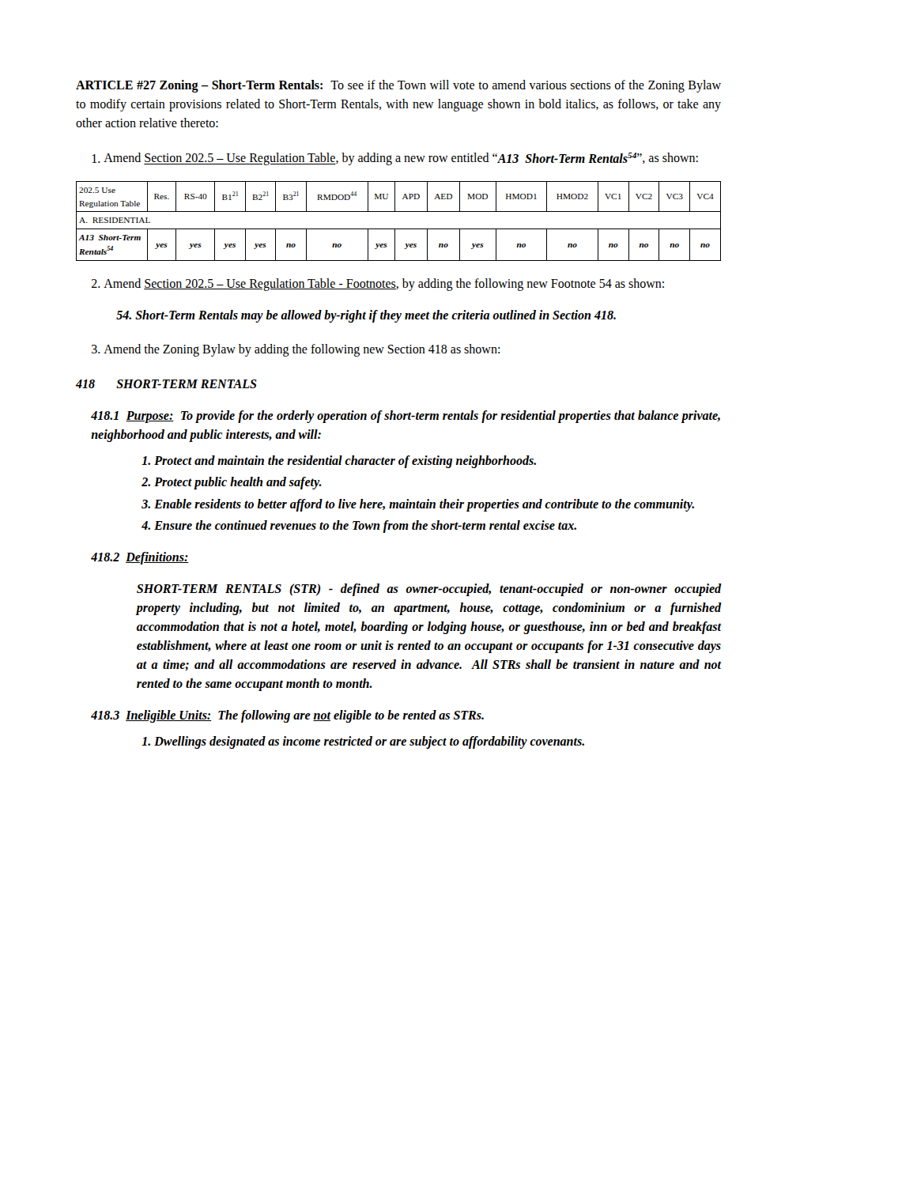ARTICLE #27 Zoning – Short-Term Rentals: To see if the Town will vote to amend various sections of the Zoning Bylaw to modify certain provisions related to Short-Term Rentals, with new language shown in bold italics, as follows, or take any other action relative thereto:
Amend Section 202.5 – Use Regulation Table, by adding a new row entitled “A13 Short-Term Rentals54”, as shown:
| 202.5 Use Regulation Table | Res. | RS-40 | B1 21 | B2 21 | B3 21 | RMDOD 44 | MU | APD | AED | MOD | HMOD1 | HMOD2 | VC1 | VC2 | VC3 | VC4 |
| A. RESIDENTIAL |
| A13 Short-Term Rentals 54 | yes | yes | yes | yes | no | no | yes | yes | no | yes | no | no | no | no | no | no |
Amend Section 202.5 – Use Regulation Table - Footnotes, by adding the following new Footnote 54 as shown:
54. Short-Term Rentals may be allowed by-right if they meet the criteria outlined in Section 418.
Amend the Zoning Bylaw by adding the following new Section 418 as shown:
418 SHORT-TERM RENTALS
418.1 Purpose: To provide for the orderly operation of short-term rentals for residential properties that balance private, neighborhood and public interests, and will:
Protect and maintain the residential character of existing neighborhoods.
Protect public health and safety.
Enable residents to better afford to live here, maintain their properties and contribute to the community.
Ensure the continued revenues to the Town from the short-term rental excise tax.
418.2 Definitions:
SHORT-TERM RENTALS (STR) - defined as owner-occupied, tenant-occupied or non-owner occupied property including, but not limited to, an apartment, house, cottage, condominium or a furnished accommodation that is not a hotel, motel, boarding or lodging house, or guesthouse, inn or bed and breakfast establishment, where at least one room or unit is rented to an occupant or occupants for 1-31 consecutive days at a time; and all accommodations are reserved in advance. All STRs shall be transient in nature and not rented to the same occupant month to month.
418.3 Ineligible Units: The following are not eligible to be rented as STRs.
Dwellings designated as income restricted or are subject to affordability covenants.